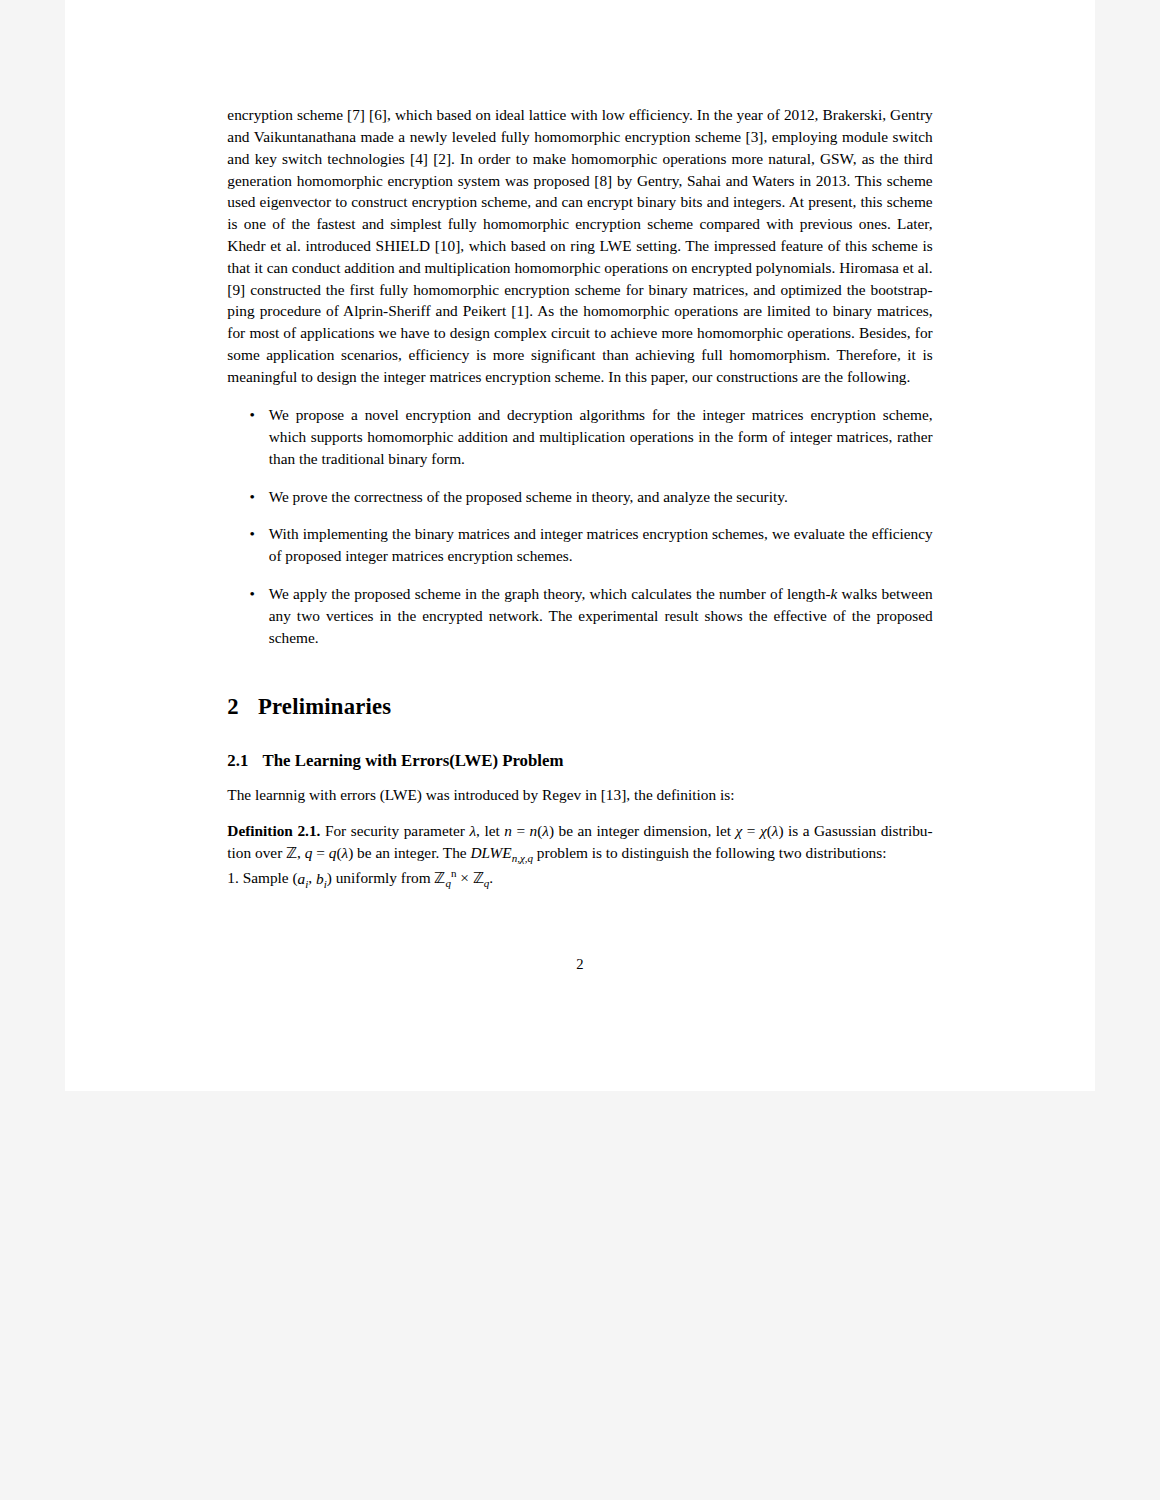encryption scheme [7] [6], which based on ideal lattice with low efficiency. In the year of 2012, Brakerski, Gentry and Vaikuntanathana made a newly leveled fully homomorphic encryption scheme [3], employing module switch and key switch technologies [4] [2]. In order to make homomorphic operations more natural, GSW, as the third generation homomorphic encryption system was proposed [8] by Gentry, Sahai and Waters in 2013. This scheme used eigenvector to construct encryption scheme, and can encrypt binary bits and integers. At present, this scheme is one of the fastest and simplest fully homomorphic encryption scheme compared with previous ones. Later, Khedr et al. introduced SHIELD [10], which based on ring LWE setting. The impressed feature of this scheme is that it can conduct addition and multiplication homomorphic operations on encrypted polynomials. Hiromasa et al. [9] constructed the first fully homomorphic encryption scheme for binary matrices, and optimized the bootstrapping procedure of Alprin-Sheriff and Peikert [1]. As the homomorphic operations are limited to binary matrices, for most of applications we have to design complex circuit to achieve more homomorphic operations. Besides, for some application scenarios, efficiency is more significant than achieving full homomorphism. Therefore, it is meaningful to design the integer matrices encryption scheme. In this paper, our constructions are the following.
We propose a novel encryption and decryption algorithms for the integer matrices encryption scheme, which supports homomorphic addition and multiplication operations in the form of integer matrices, rather than the traditional binary form.
We prove the correctness of the proposed scheme in theory, and analyze the security.
With implementing the binary matrices and integer matrices encryption schemes, we evaluate the efficiency of proposed integer matrices encryption schemes.
We apply the proposed scheme in the graph theory, which calculates the number of length-k walks between any two vertices in the encrypted network. The experimental result shows the effective of the proposed scheme.
2 Preliminaries
2.1 The Learning with Errors(LWE) Problem
The learnnig with errors (LWE) was introduced by Regev in [13], the definition is:
Definition 2.1. For security parameter λ, let n = n(λ) be an integer dimension, let χ = χ(λ) is a Gasussian distribution over ℤ, q = q(λ) be an integer. The DLWEn,χ,q problem is to distinguish the following two distributions:
1. Sample (ai, bi) uniformly from ℤqn × ℤq.
2